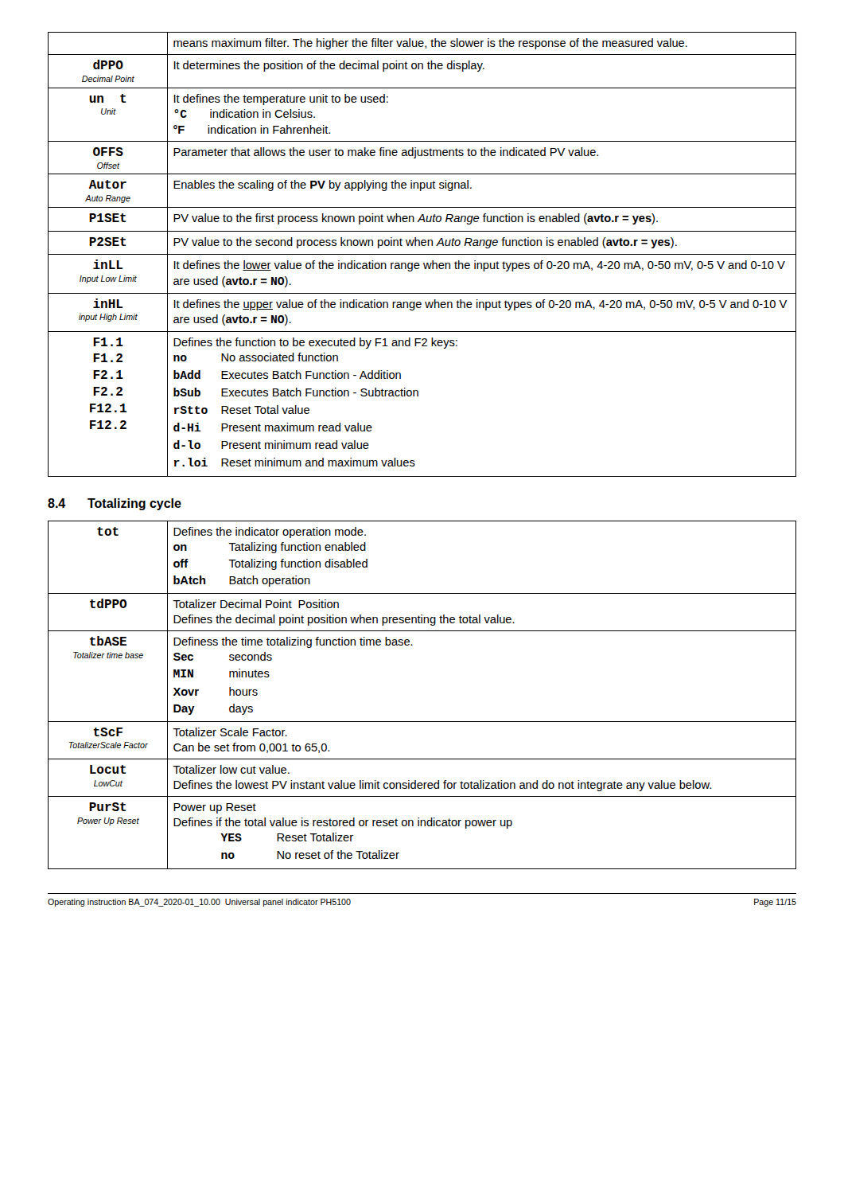| | means maximum filter. The higher the filter value, the slower is the response of the measured value. |
| dPPO Decimal Point | It determines the position of the decimal point on the display. |
| un t Unit | It defines the temperature unit to be used: °C indication in Celsius. °F indication in Fahrenheit. |
| OFFS Offset | Parameter that allows the user to make fine adjustments to the indicated PV value. |
| Autor Auto Range | Enables the scaling of the PV by applying the input signal. |
| P1SEt | PV value to the first process known point when Auto Range function is enabled ( avto.r = yes ). |
| P2SEt | PV value to the second process known point when Auto Range function is enabled ( avto.r = yes ). |
| inLL Input Low Limit | It defines the lower value of the indication range when the input types of 0-20 mA, 4-20 mA, 0-50 mV, 0-5 V and 0-10 V are used ( avto.r = NO ). |
| inHL input High Limit | It defines the upper value of the indication range when the input types of 0-20 mA, 4-20 mA, 0-50 mV, 0-5 V and 0-10 V are used ( avto.r = NO ). |
| F1.1 F1.2 F2.1 F2.2 F12.1 F12.2 | Defines the function to be executed by F1 and F2 keys: no No associated function bAdd Executes Batch Function - Addition bSub Executes Batch Function - Subtraction rStto Reset Total value d-Hi Present maximum read value d-lo Present minimum read value r.loi Reset minimum and maximum values |
8.4 Totalizing cycle
| tot | Defines the indicator operation mode. on Tatalizing function enabled off Totalizing function disabled bAtch Batch operation |
| tdPPO | Totalizer Decimal Point Position Defines the decimal point position when presenting the total value. |
| tbASE Totalizer time base | Definess the time totalizing function time base. Sec seconds MIN minutes Xovr hours Day days |
| tScF TotalizerScale Factor | Totalizer Scale Factor. Can be set from 0,001 to 65,0. |
| Locut LowCut | Totalizer low cut value. Defines the lowest PV instant value limit considered for totalization and do not integrate any value below. |
| PurSt Power Up Reset | Power up Reset Defines if the total value is restored or reset on indicator power up YES Reset Totalizer no No reset of the Totalizer |
Operating instruction BA_074_2020-01_10.00 Universal panel indicator PH5100 Page 11/15